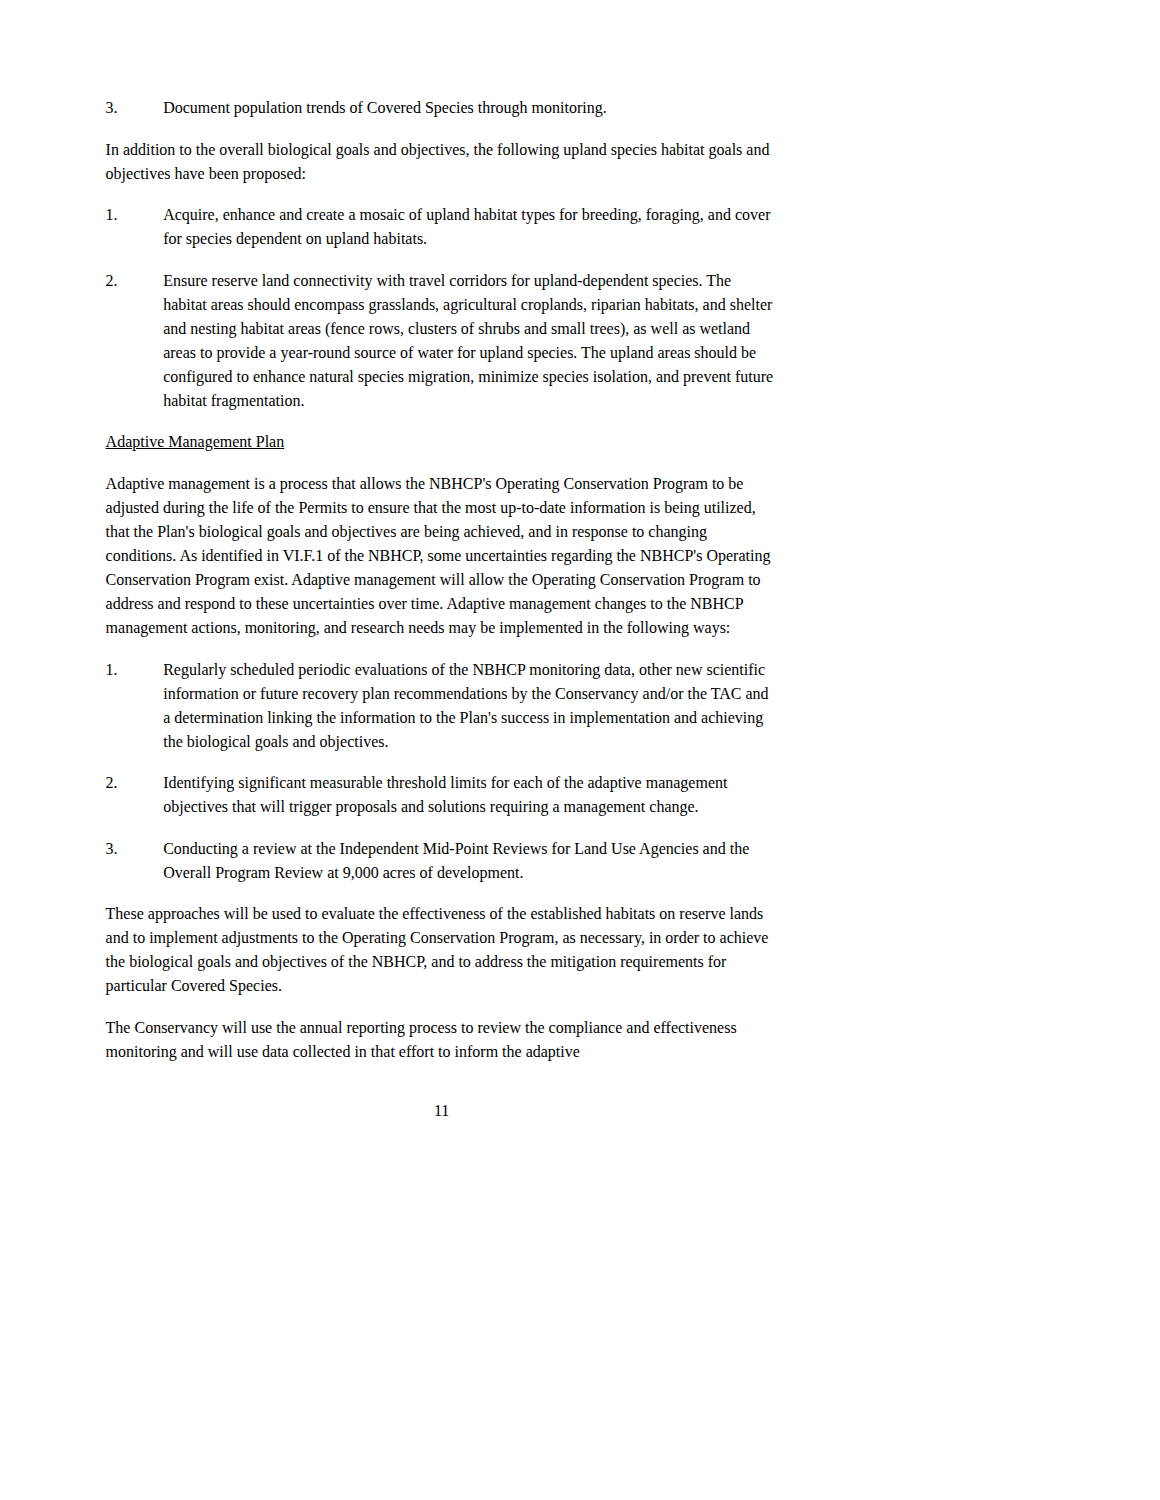3. Document population trends of Covered Species through monitoring.
In addition to the overall biological goals and objectives, the following upland species habitat goals and objectives have been proposed:
1. Acquire, enhance and create a mosaic of upland habitat types for breeding, foraging, and cover for species dependent on upland habitats.
2. Ensure reserve land connectivity with travel corridors for upland-dependent species. The habitat areas should encompass grasslands, agricultural croplands, riparian habitats, and shelter and nesting habitat areas (fence rows, clusters of shrubs and small trees), as well as wetland areas to provide a year-round source of water for upland species. The upland areas should be configured to enhance natural species migration, minimize species isolation, and prevent future habitat fragmentation.
Adaptive Management Plan
Adaptive management is a process that allows the NBHCP's Operating Conservation Program to be adjusted during the life of the Permits to ensure that the most up-to-date information is being utilized, that the Plan's biological goals and objectives are being achieved, and in response to changing conditions. As identified in VI.F.1 of the NBHCP, some uncertainties regarding the NBHCP's Operating Conservation Program exist. Adaptive management will allow the Operating Conservation Program to address and respond to these uncertainties over time. Adaptive management changes to the NBHCP management actions, monitoring, and research needs may be implemented in the following ways:
1. Regularly scheduled periodic evaluations of the NBHCP monitoring data, other new scientific information or future recovery plan recommendations by the Conservancy and/or the TAC and a determination linking the information to the Plan's success in implementation and achieving the biological goals and objectives.
2. Identifying significant measurable threshold limits for each of the adaptive management objectives that will trigger proposals and solutions requiring a management change.
3. Conducting a review at the Independent Mid-Point Reviews for Land Use Agencies and the Overall Program Review at 9,000 acres of development.
These approaches will be used to evaluate the effectiveness of the established habitats on reserve lands and to implement adjustments to the Operating Conservation Program, as necessary, in order to achieve the biological goals and objectives of the NBHCP, and to address the mitigation requirements for particular Covered Species.
The Conservancy will use the annual reporting process to review the compliance and effectiveness monitoring and will use data collected in that effort to inform the adaptive
11